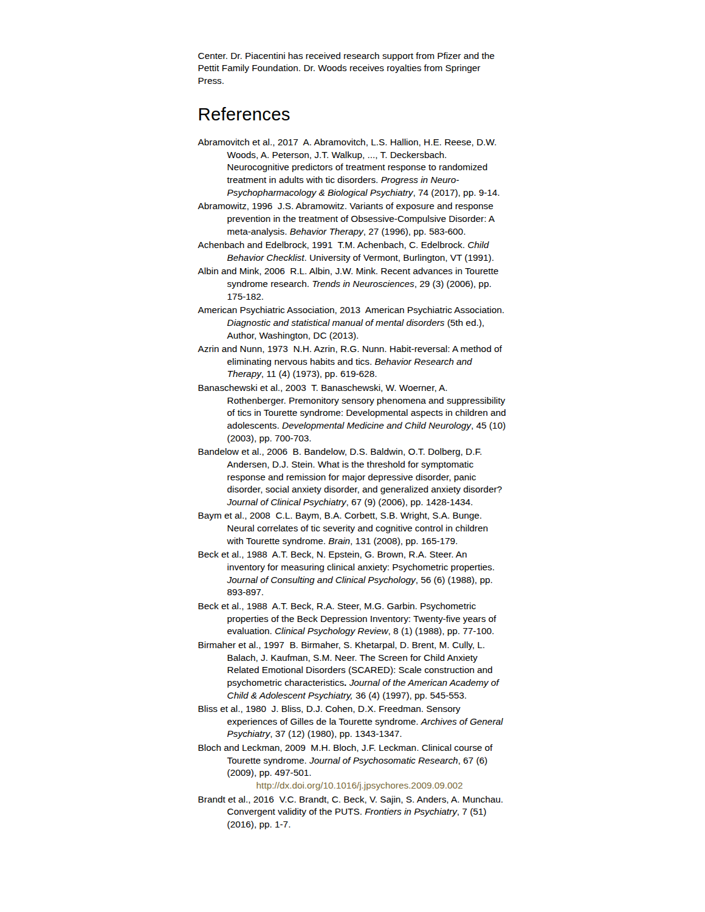Center. Dr. Piacentini has received research support from Pfizer and the Pettit Family Foundation. Dr. Woods receives royalties from Springer Press.
References
Abramovitch et al., 2017 A. Abramovitch, L.S. Hallion, H.E. Reese, D.W. Woods, A. Peterson, J.T. Walkup, ..., T. Deckersbach. Neurocognitive predictors of treatment response to randomized treatment in adults with tic disorders. Progress in Neuro-Psychopharmacology & Biological Psychiatry, 74 (2017), pp. 9-14.
Abramowitz, 1996 J.S. Abramowitz. Variants of exposure and response prevention in the treatment of Obsessive-Compulsive Disorder: A meta-analysis. Behavior Therapy, 27 (1996), pp. 583-600.
Achenbach and Edelbrock, 1991 T.M. Achenbach, C. Edelbrock. Child Behavior Checklist. University of Vermont, Burlington, VT (1991).
Albin and Mink, 2006 R.L. Albin, J.W. Mink. Recent advances in Tourette syndrome research. Trends in Neurosciences, 29 (3) (2006), pp. 175-182.
American Psychiatric Association, 2013 American Psychiatric Association. Diagnostic and statistical manual of mental disorders (5th ed.), Author, Washington, DC (2013).
Azrin and Nunn, 1973 N.H. Azrin, R.G. Nunn. Habit-reversal: A method of eliminating nervous habits and tics. Behavior Research and Therapy, 11 (4) (1973), pp. 619-628.
Banaschewski et al., 2003 T. Banaschewski, W. Woerner, A. Rothenberger. Premonitory sensory phenomena and suppressibility of tics in Tourette syndrome: Developmental aspects in children and adolescents. Developmental Medicine and Child Neurology, 45 (10) (2003), pp. 700-703.
Bandelow et al., 2006 B. Bandelow, D.S. Baldwin, O.T. Dolberg, D.F. Andersen, D.J. Stein. What is the threshold for symptomatic response and remission for major depressive disorder, panic disorder, social anxiety disorder, and generalized anxiety disorder? Journal of Clinical Psychiatry, 67 (9) (2006), pp. 1428-1434.
Baym et al., 2008 C.L. Baym, B.A. Corbett, S.B. Wright, S.A. Bunge. Neural correlates of tic severity and cognitive control in children with Tourette syndrome. Brain, 131 (2008), pp. 165-179.
Beck et al., 1988 A.T. Beck, N. Epstein, G. Brown, R.A. Steer. An inventory for measuring clinical anxiety: Psychometric properties. Journal of Consulting and Clinical Psychology, 56 (6) (1988), pp. 893-897.
Beck et al., 1988 A.T. Beck, R.A. Steer, M.G. Garbin. Psychometric properties of the Beck Depression Inventory: Twenty-five years of evaluation. Clinical Psychology Review, 8 (1) (1988), pp. 77-100.
Birmaher et al., 1997 B. Birmaher, S. Khetarpal, D. Brent, M. Cully, L. Balach, J. Kaufman, S.M. Neer. The Screen for Child Anxiety Related Emotional Disorders (SCARED): Scale construction and psychometric characteristics. Journal of the American Academy of Child & Adolescent Psychiatry, 36 (4) (1997), pp. 545-553.
Bliss et al., 1980 J. Bliss, D.J. Cohen, D.X. Freedman. Sensory experiences of Gilles de la Tourette syndrome. Archives of General Psychiatry, 37 (12) (1980), pp. 1343-1347.
Bloch and Leckman, 2009 M.H. Bloch, J.F. Leckman. Clinical course of Tourette syndrome. Journal of Psychosomatic Research, 67 (6) (2009), pp. 497-501.http://dx.doi.org/10.1016/j.jpsychores.2009.09.002
Brandt et al., 2016 V.C. Brandt, C. Beck, V. Sajin, S. Anders, A. Munchau. Convergent validity of the PUTS. Frontiers in Psychiatry, 7 (51) (2016), pp. 1-7.